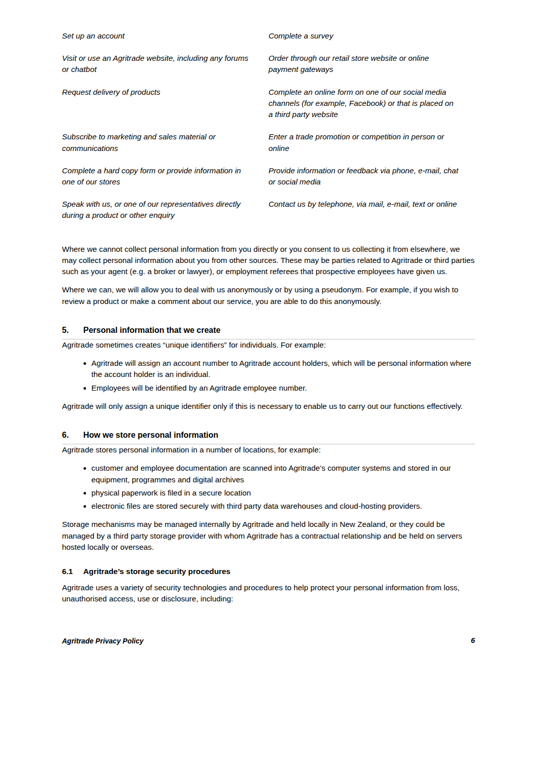| Set up an account | Complete a survey |
| Visit or use an Agritrade website, including any forums or chatbot | Order through our retail store website or online payment gateways |
| Request delivery of products | Complete an online form on one of our social media channels (for example, Facebook) or that is placed on a third party website |
| Subscribe to marketing and sales material or communications | Enter a trade promotion or competition in person or online |
| Complete a hard copy form or provide information in one of our stores | Provide information or feedback via phone, e-mail, chat or social media |
| Speak with us, or one of our representatives directly during a product or other enquiry | Contact us by telephone, via mail, e-mail, text or online |
Where we cannot collect personal information from you directly or you consent to us collecting it from elsewhere, we may collect personal information about you from other sources. These may be parties related to Agritrade or third parties such as your agent (e.g. a broker or lawyer), or employment referees that prospective employees have given us.
Where we can, we will allow you to deal with us anonymously or by using a pseudonym. For example, if you wish to review a product or make a comment about our service, you are able to do this anonymously.
5. Personal information that we create
Agritrade sometimes creates “unique identifiers” for individuals. For example:
Agritrade will assign an account number to Agritrade account holders, which will be personal information where the account holder is an individual.
Employees will be identified by an Agritrade employee number.
Agritrade will only assign a unique identifier only if this is necessary to enable us to carry out our functions effectively.
6. How we store personal information
Agritrade stores personal information in a number of locations, for example:
customer and employee documentation are scanned into Agritrade’s computer systems and stored in our equipment, programmes and digital archives
physical paperwork is filed in a secure location
electronic files are stored securely with third party data warehouses and cloud-hosting providers.
Storage mechanisms may be managed internally by Agritrade and held locally in New Zealand, or they could be managed by a third party storage provider with whom Agritrade has a contractual relationship and be held on servers hosted locally or overseas.
6.1 Agritrade’s storage security procedures
Agritrade uses a variety of security technologies and procedures to help protect your personal information from loss, unauthorised access, use or disclosure, including:
Agritrade Privacy Policy 6